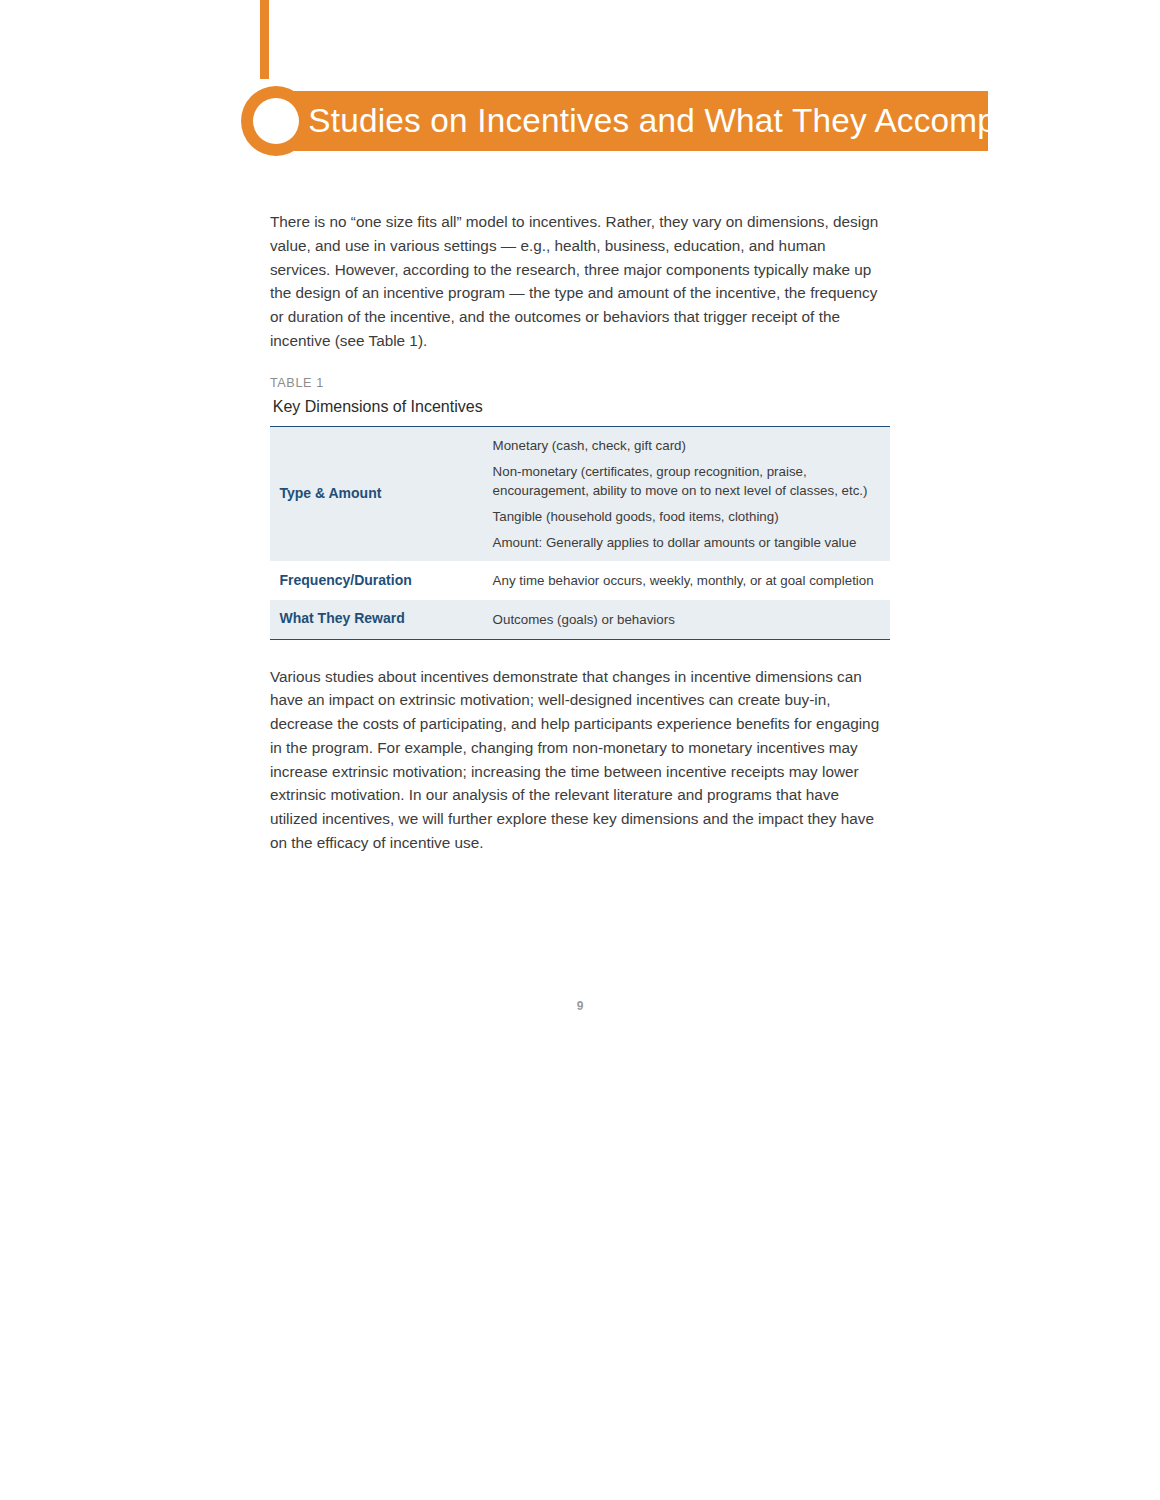Studies on Incentives and What They Accomplish
There is no “one size fits all” model to incentives. Rather, they vary on dimensions, design value, and use in various settings — e.g., health, business, education, and human services. However, according to the research, three major components typically make up the design of an incentive program — the type and amount of the incentive, the frequency or duration of the incentive, and the outcomes or behaviors that trigger receipt of the incentive (see Table 1).
Table 1
Key Dimensions of Incentives
| Type & Amount | Monetary (cash, check, gift card) Non-monetary (certificates, group recognition, praise, encouragement, ability to move on to next level of classes, etc.) Tangible (household goods, food items, clothing) Amount: Generally applies to dollar amounts or tangible value |
| Frequency/Duration | Any time behavior occurs, weekly, monthly, or at goal completion |
| What They Reward | Outcomes (goals) or behaviors |
Various studies about incentives demonstrate that changes in incentive dimensions can have an impact on extrinsic motivation; well-designed incentives can create buy-in, decrease the costs of participating, and help participants experience benefits for engaging in the program. For example, changing from non-monetary to monetary incentives may increase extrinsic motivation; increasing the time between incentive receipts may lower extrinsic motivation. In our analysis of the relevant literature and programs that have utilized incentives, we will further explore these key dimensions and the impact they have on the efficacy of incentive use.
9